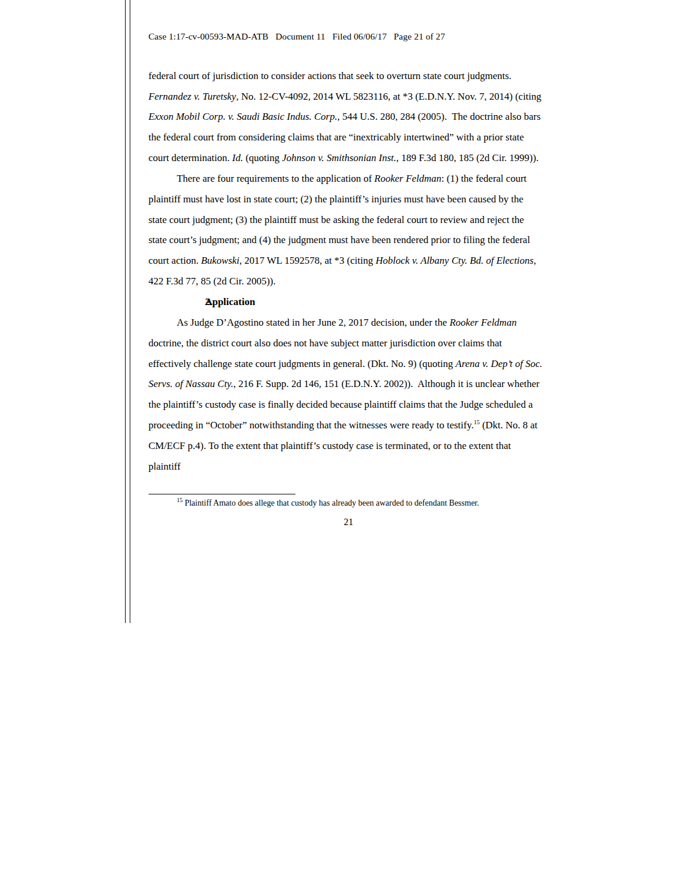Case 1:17-cv-00593-MAD-ATB Document 11 Filed 06/06/17 Page 21 of 27
federal court of jurisdiction to consider actions that seek to overturn state court judgments. Fernandez v. Turetsky, No. 12-CV-4092, 2014 WL 5823116, at *3 (E.D.N.Y. Nov. 7, 2014) (citing Exxon Mobil Corp. v. Saudi Basic Indus. Corp., 544 U.S. 280, 284 (2005). The doctrine also bars the federal court from considering claims that are “inextricably intertwined” with a prior state court determination. Id. (quoting Johnson v. Smithsonian Inst., 189 F.3d 180, 185 (2d Cir. 1999)).
There are four requirements to the application of Rooker Feldman: (1) the federal court plaintiff must have lost in state court; (2) the plaintiff’s injuries must have been caused by the state court judgment; (3) the plaintiff must be asking the federal court to review and reject the state court’s judgment; and (4) the judgment must have been rendered prior to filing the federal court action. Bukowski, 2017 WL 1592578, at *3 (citing Hoblock v. Albany Cty. Bd. of Elections, 422 F.3d 77, 85 (2d Cir. 2005)).
2. Application
As Judge D’Agostino stated in her June 2, 2017 decision, under the Rooker Feldman doctrine, the district court also does not have subject matter jurisdiction over claims that effectively challenge state court judgments in general. (Dkt. No. 9) (quoting Arena v. Dep’t of Soc. Servs. of Nassau Cty., 216 F. Supp. 2d 146, 151 (E.D.N.Y. 2002)). Although it is unclear whether the plaintiff’s custody case is finally decided because plaintiff claims that the Judge scheduled a proceeding in “October” notwithstanding that the witnesses were ready to testify.15 (Dkt. No. 8 at CM/ECF p.4). To the extent that plaintiff’s custody case is terminated, or to the extent that plaintiff
15 Plaintiff Amato does allege that custody has already been awarded to defendant Bessmer.
21